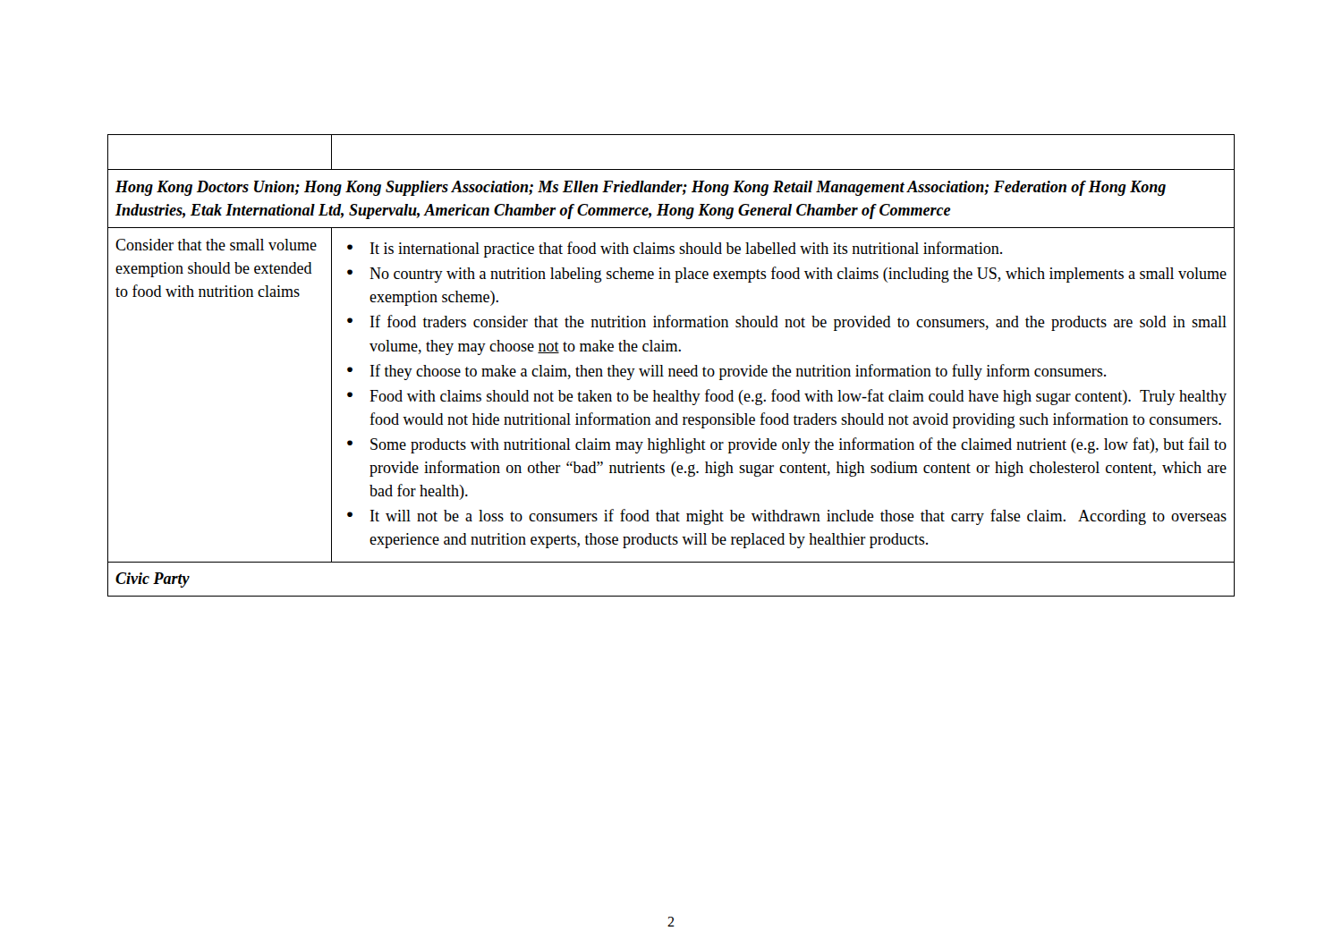| Hong Kong Doctors Union; Hong Kong Suppliers Association; Ms Ellen Friedlander; Hong Kong Retail Management Association; Federation of Hong Kong Industries, Etak International Ltd, Supervalu, American Chamber of Commerce, Hong Kong General Chamber of Commerce |
| Consider that the small volume exemption should be extended to food with nutrition claims | It is international practice that food with claims should be labelled with its nutritional information. No country with a nutrition labeling scheme in place exempts food with claims (including the US, which implements a small volume exemption scheme). If food traders consider that the nutrition information should not be provided to consumers, and the products are sold in small volume, they may choose not to make the claim. If they choose to make a claim, then they will need to provide the nutrition information to fully inform consumers. Food with claims should not be taken to be healthy food (e.g. food with low-fat claim could have high sugar content). Truly healthy food would not hide nutritional information and responsible food traders should not avoid providing such information to consumers. Some products with nutritional claim may highlight or provide only the information of the claimed nutrient (e.g. low fat), but fail to provide information on other “bad” nutrients (e.g. high sugar content, high sodium content or high cholesterol content, which are bad for health). It will not be a loss to consumers if food that might be withdrawn include those that carry false claim. According to overseas experience and nutrition experts, those products will be replaced by healthier products. |
| Civic Party |
2